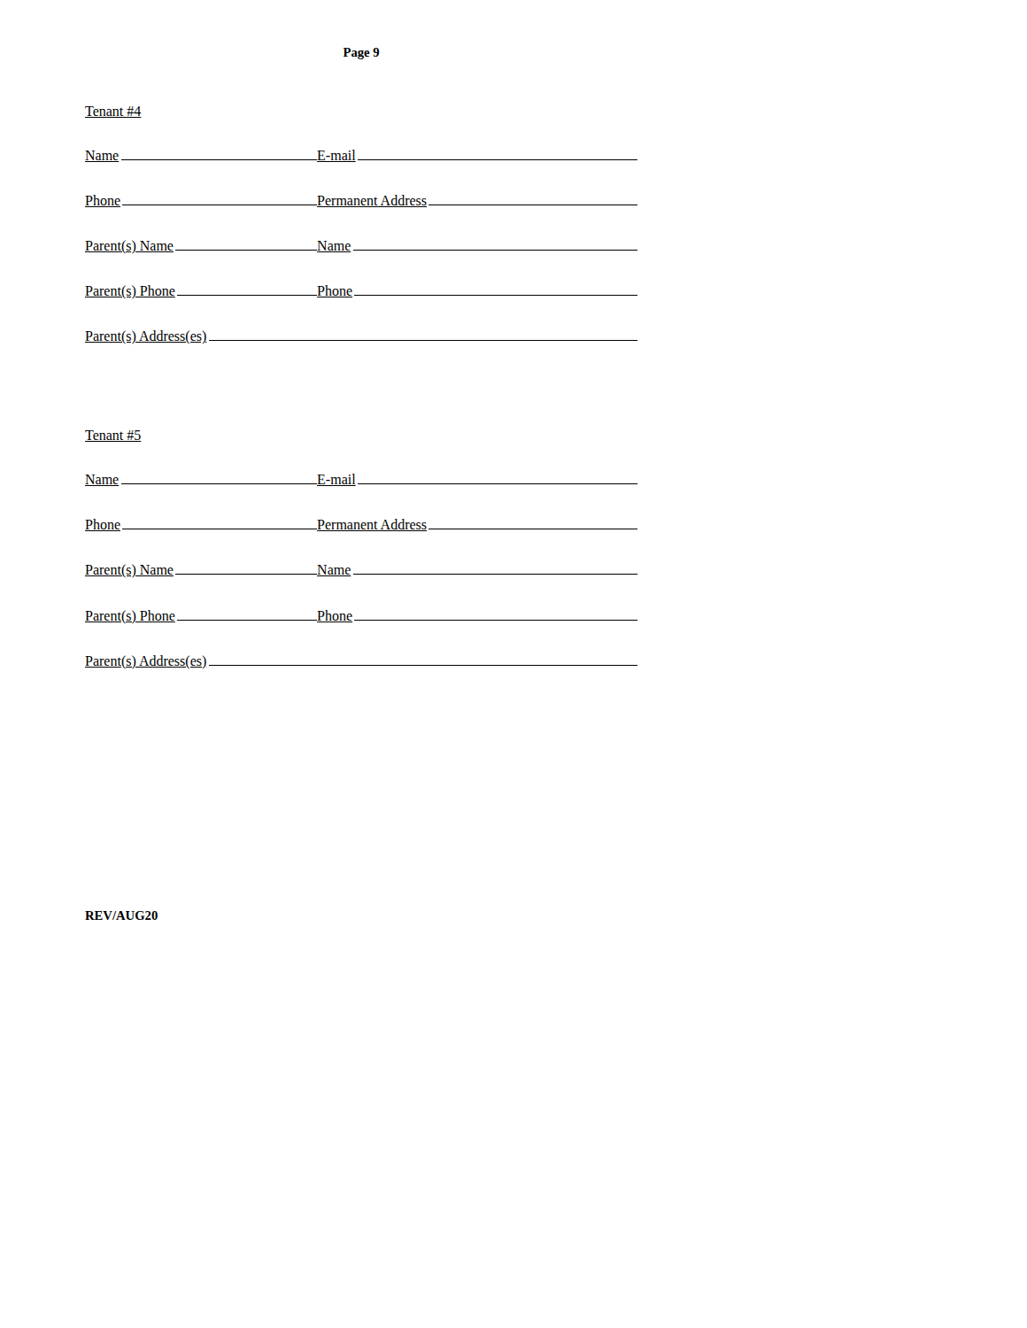Page 9
Tenant #4
Name
E-mail
Phone
Permanent Address
Parent(s) Name
Name
Parent(s) Phone
Phone
Parent(s) Address(es)
Tenant #5
Name
E-mail
Phone
Permanent Address
Parent(s) Name
Name
Parent(s) Phone
Phone
Parent(s) Address(es)
REV/AUG20